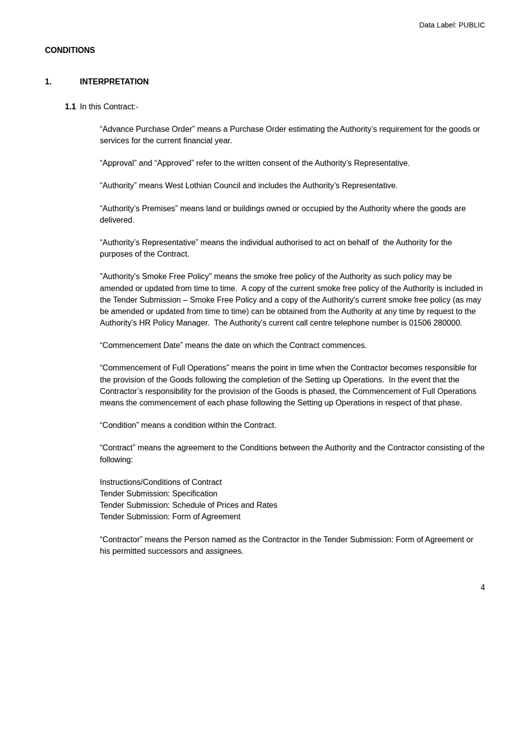Data Label: PUBLIC
CONDITIONS
1. INTERPRETATION
1.1 In this Contract:-
“Advance Purchase Order” means a Purchase Order estimating the Authority’s requirement for the goods or services for the current financial year.
“Approval” and “Approved” refer to the written consent of the Authority’s Representative.
“Authority” means West Lothian Council and includes the Authority’s Representative.
“Authority’s Premises” means land or buildings owned or occupied by the Authority where the goods are delivered.
“Authority’s Representative” means the individual authorised to act on behalf of the Authority for the purposes of the Contract.
"Authority's Smoke Free Policy" means the smoke free policy of the Authority as such policy may be amended or updated from time to time. A copy of the current smoke free policy of the Authority is included in the Tender Submission – Smoke Free Policy and a copy of the Authority's current smoke free policy (as may be amended or updated from time to time) can be obtained from the Authority at any time by request to the Authority's HR Policy Manager. The Authority's current call centre telephone number is 01506 280000.
“Commencement Date” means the date on which the Contract commences.
“Commencement of Full Operations” means the point in time when the Contractor becomes responsible for the provision of the Goods following the completion of the Setting up Operations. In the event that the Contractor’s responsibility for the provision of the Goods is phased, the Commencement of Full Operations means the commencement of each phase following the Setting up Operations in respect of that phase.
“Condition” means a condition within the Contract.
“Contract” means the agreement to the Conditions between the Authority and the Contractor consisting of the following:
Instructions/Conditions of Contract
Tender Submission: Specification
Tender Submission: Schedule of Prices and Rates
Tender Submission: Form of Agreement
“Contractor” means the Person named as the Contractor in the Tender Submission: Form of Agreement or his permitted successors and assignees.
4